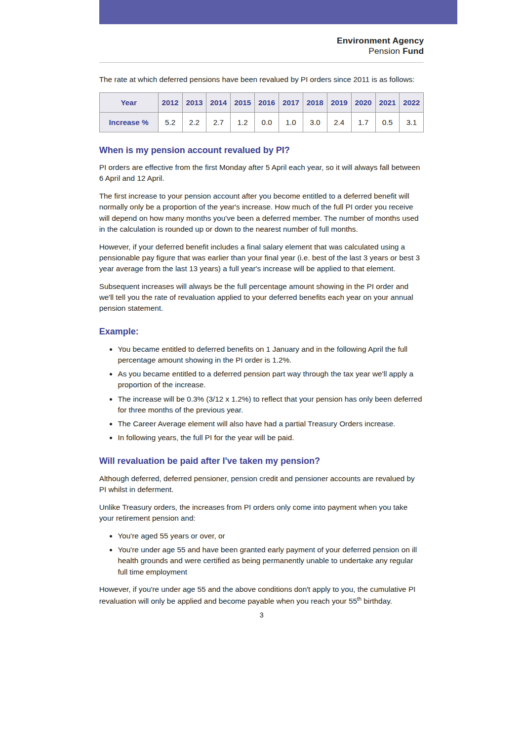Environment Agency
Pension Fund
The rate at which deferred pensions have been revalued by PI orders since 2011 is as follows:
| Year | 2012 | 2013 | 2014 | 2015 | 2016 | 2017 | 2018 | 2019 | 2020 | 2021 | 2022 |
| --- | --- | --- | --- | --- | --- | --- | --- | --- | --- | --- | --- |
| Increase % | 5.2 | 2.2 | 2.7 | 1.2 | 0.0 | 1.0 | 3.0 | 2.4 | 1.7 | 0.5 | 3.1 |
When is my pension account revalued by PI?
PI orders are effective from the first Monday after 5 April each year, so it will always fall between 6 April and 12 April.
The first increase to your pension account after you become entitled to a deferred benefit will normally only be a proportion of the year's increase. How much of the full PI order you receive will depend on how many months you've been a deferred member. The number of months used in the calculation is rounded up or down to the nearest number of full months.
However, if your deferred benefit includes a final salary element that was calculated using a pensionable pay figure that was earlier than your final year (i.e. best of the last 3 years or best 3 year average from the last 13 years) a full year's increase will be applied to that element.
Subsequent increases will always be the full percentage amount showing in the PI order and we'll tell you the rate of revaluation applied to your deferred benefits each year on your annual pension statement.
Example:
You became entitled to deferred benefits on 1 January and in the following April the full percentage amount showing in the PI order is 1.2%.
As you became entitled to a deferred pension part way through the tax year we'll apply a proportion of the increase.
The increase will be 0.3% (3/12 x 1.2%) to reflect that your pension has only been deferred for three months of the previous year.
The Career Average element will also have had a partial Treasury Orders increase.
In following years, the full PI for the year will be paid.
Will revaluation be paid after I've taken my pension?
Although deferred, deferred pensioner, pension credit and pensioner accounts are revalued by PI whilst in deferment.
Unlike Treasury orders, the increases from PI orders only come into payment when you take your retirement pension and:
You're aged 55 years or over, or
You're under age 55 and have been granted early payment of your deferred pension on ill health grounds and were certified as being permanently unable to undertake any regular full time employment
However, if you're under age 55 and the above conditions don't apply to you, the cumulative PI revaluation will only be applied and become payable when you reach your 55th birthday.
3